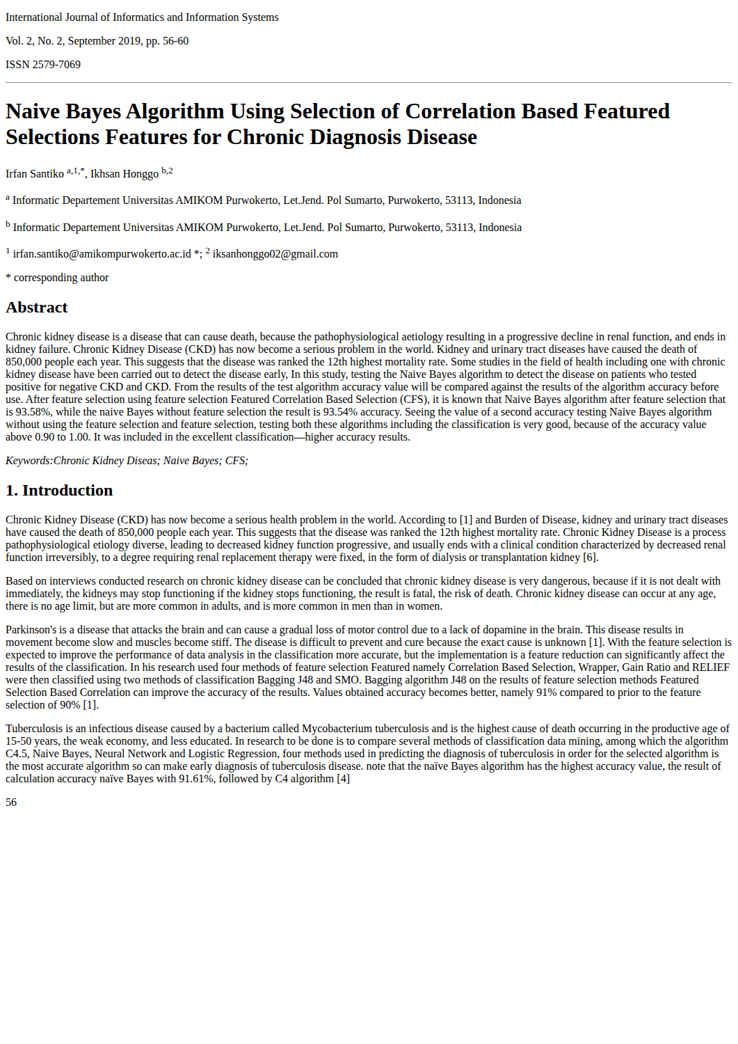International Journal of Informatics and Information Systems
Vol. 2, No. 2, September 2019, pp. 56-60
ISSN 2579-7069
Naive Bayes Algorithm Using Selection of Correlation Based Featured Selections Features for Chronic Diagnosis Disease
Irfan Santiko a,1,*, Ikhsan Honggo b,2
a Informatic Departement Universitas AMIKOM Purwokerto, Let.Jend. Pol Sumarto, Purwokerto, 53113, Indonesia
b Informatic Departement Universitas AMIKOM Purwokerto, Let.Jend. Pol Sumarto, Purwokerto, 53113, Indonesia
1 irfan.santiko@amikompurwokerto.ac.id *; 2 iksanhonggo02@gmail.com
* corresponding author
Abstract
Chronic kidney disease is a disease that can cause death, because the pathophysiological aetiology resulting in a progressive decline in renal function, and ends in kidney failure. Chronic Kidney Disease (CKD) has now become a serious problem in the world. Kidney and urinary tract diseases have caused the death of 850,000 people each year. This suggests that the disease was ranked the 12th highest mortality rate. Some studies in the field of health including one with chronic kidney disease have been carried out to detect the disease early, In this study, testing the Naive Bayes algorithm to detect the disease on patients who tested positive for negative CKD and CKD. From the results of the test algorithm accuracy value will be compared against the results of the algorithm accuracy before use. After feature selection using feature selection Featured Correlation Based Selection (CFS), it is known that Naive Bayes algorithm after feature selection that is 93.58%, while the naive Bayes without feature selection the result is 93.54% accuracy. Seeing the value of a second accuracy testing Naive Bayes algorithm without using the feature selection and feature selection, testing both these algorithms including the classification is very good, because of the accuracy value above 0.90 to 1.00. It was included in the excellent classification—higher accuracy results.
Keywords:Chronic Kidney Diseas; Naive Bayes; CFS;
1. Introduction
Chronic Kidney Disease (CKD) has now become a serious health problem in the world. According to [1] and Burden of Disease, kidney and urinary tract diseases have caused the death of 850,000 people each year. This suggests that the disease was ranked the 12th highest mortality rate. Chronic Kidney Disease is a process pathophysiological etiology diverse, leading to decreased kidney function progressive, and usually ends with a clinical condition characterized by decreased renal function irreversibly, to a degree requiring renal replacement therapy were fixed, in the form of dialysis or transplantation kidney [6].
Based on interviews conducted research on chronic kidney disease can be concluded that chronic kidney disease is very dangerous, because if it is not dealt with immediately, the kidneys may stop functioning if the kidney stops functioning, the result is fatal, the risk of death. Chronic kidney disease can occur at any age, there is no age limit, but are more common in adults, and is more common in men than in women.
Parkinson's is a disease that attacks the brain and can cause a gradual loss of motor control due to a lack of dopamine in the brain. This disease results in movement become slow and muscles become stiff. The disease is difficult to prevent and cure because the exact cause is unknown [1]. With the feature selection is expected to improve the performance of data analysis in the classification more accurate, but the implementation is a feature reduction can significantly affect the results of the classification. In his research used four methods of feature selection Featured namely Correlation Based Selection, Wrapper, Gain Ratio and RELIEF were then classified using two methods of classification Bagging J48 and SMO. Bagging algorithm J48 on the results of feature selection methods Featured Selection Based Correlation can improve the accuracy of the results. Values obtained accuracy becomes better, namely 91% compared to prior to the feature selection of 90% [1].
Tuberculosis is an infectious disease caused by a bacterium called Mycobacterium tuberculosis and is the highest cause of death occurring in the productive age of 15-50 years, the weak economy, and less educated. In research to be done is to compare several methods of classification data mining, among which the algorithm C4.5, Naive Bayes, Neural Network and Logistic Regression, four methods used in predicting the diagnosis of tuberculosis in order for the selected algorithm is the most accurate algorithm so can make early diagnosis of tuberculosis disease. note that the naïve Bayes algorithm has the highest accuracy value, the result of calculation accuracy naïve Bayes with 91.61%, followed by C4 algorithm [4]
56